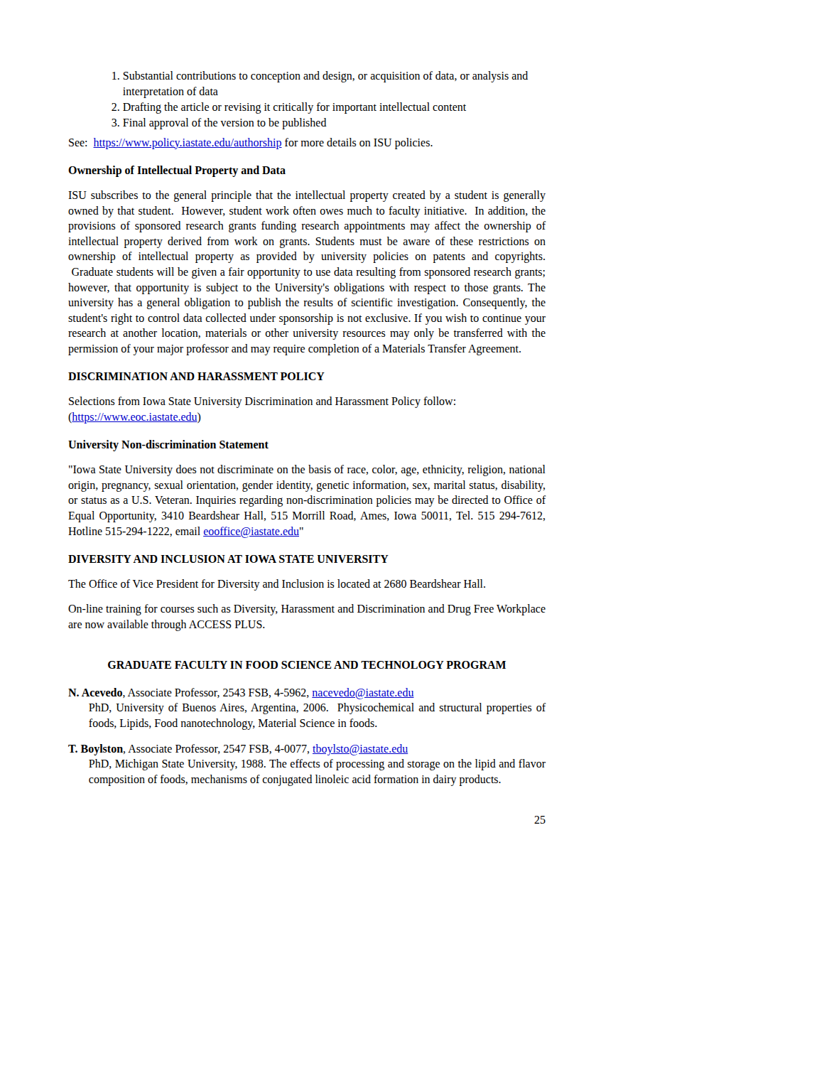Substantial contributions to conception and design, or acquisition of data, or analysis and interpretation of data
Drafting the article or revising it critically for important intellectual content
Final approval of the version to be published
See: https://www.policy.iastate.edu/authorship for more details on ISU policies.
Ownership of Intellectual Property and Data
ISU subscribes to the general principle that the intellectual property created by a student is generally owned by that student. However, student work often owes much to faculty initiative. In addition, the provisions of sponsored research grants funding research appointments may affect the ownership of intellectual property derived from work on grants. Students must be aware of these restrictions on ownership of intellectual property as provided by university policies on patents and copyrights. Graduate students will be given a fair opportunity to use data resulting from sponsored research grants; however, that opportunity is subject to the University's obligations with respect to those grants. The university has a general obligation to publish the results of scientific investigation. Consequently, the student's right to control data collected under sponsorship is not exclusive. If you wish to continue your research at another location, materials or other university resources may only be transferred with the permission of your major professor and may require completion of a Materials Transfer Agreement.
DISCRIMINATION AND HARASSMENT POLICY
Selections from Iowa State University Discrimination and Harassment Policy follow:
(https://www.eoc.iastate.edu)
University Non-discrimination Statement
"Iowa State University does not discriminate on the basis of race, color, age, ethnicity, religion, national origin, pregnancy, sexual orientation, gender identity, genetic information, sex, marital status, disability, or status as a U.S. Veteran. Inquiries regarding non-discrimination policies may be directed to Office of Equal Opportunity, 3410 Beardshear Hall, 515 Morrill Road, Ames, Iowa 50011, Tel. 515 294-7612, Hotline 515-294-1222, email eooffice@iastate.edu"
DIVERSITY AND INCLUSION AT IOWA STATE UNIVERSITY
The Office of Vice President for Diversity and Inclusion is located at 2680 Beardshear Hall.
On-line training for courses such as Diversity, Harassment and Discrimination and Drug Free Workplace are now available through ACCESS PLUS.
GRADUATE FACULTY IN FOOD SCIENCE AND TECHNOLOGY PROGRAM
N. Acevedo, Associate Professor, 2543 FSB, 4-5962, nacevedo@iastate.edu PhD, University of Buenos Aires, Argentina, 2006. Physicochemical and structural properties of foods, Lipids, Food nanotechnology, Material Science in foods.
T. Boylston, Associate Professor, 2547 FSB, 4-0077, tboylsto@iastate.edu PhD, Michigan State University, 1988. The effects of processing and storage on the lipid and flavor composition of foods, mechanisms of conjugated linoleic acid formation in dairy products.
25